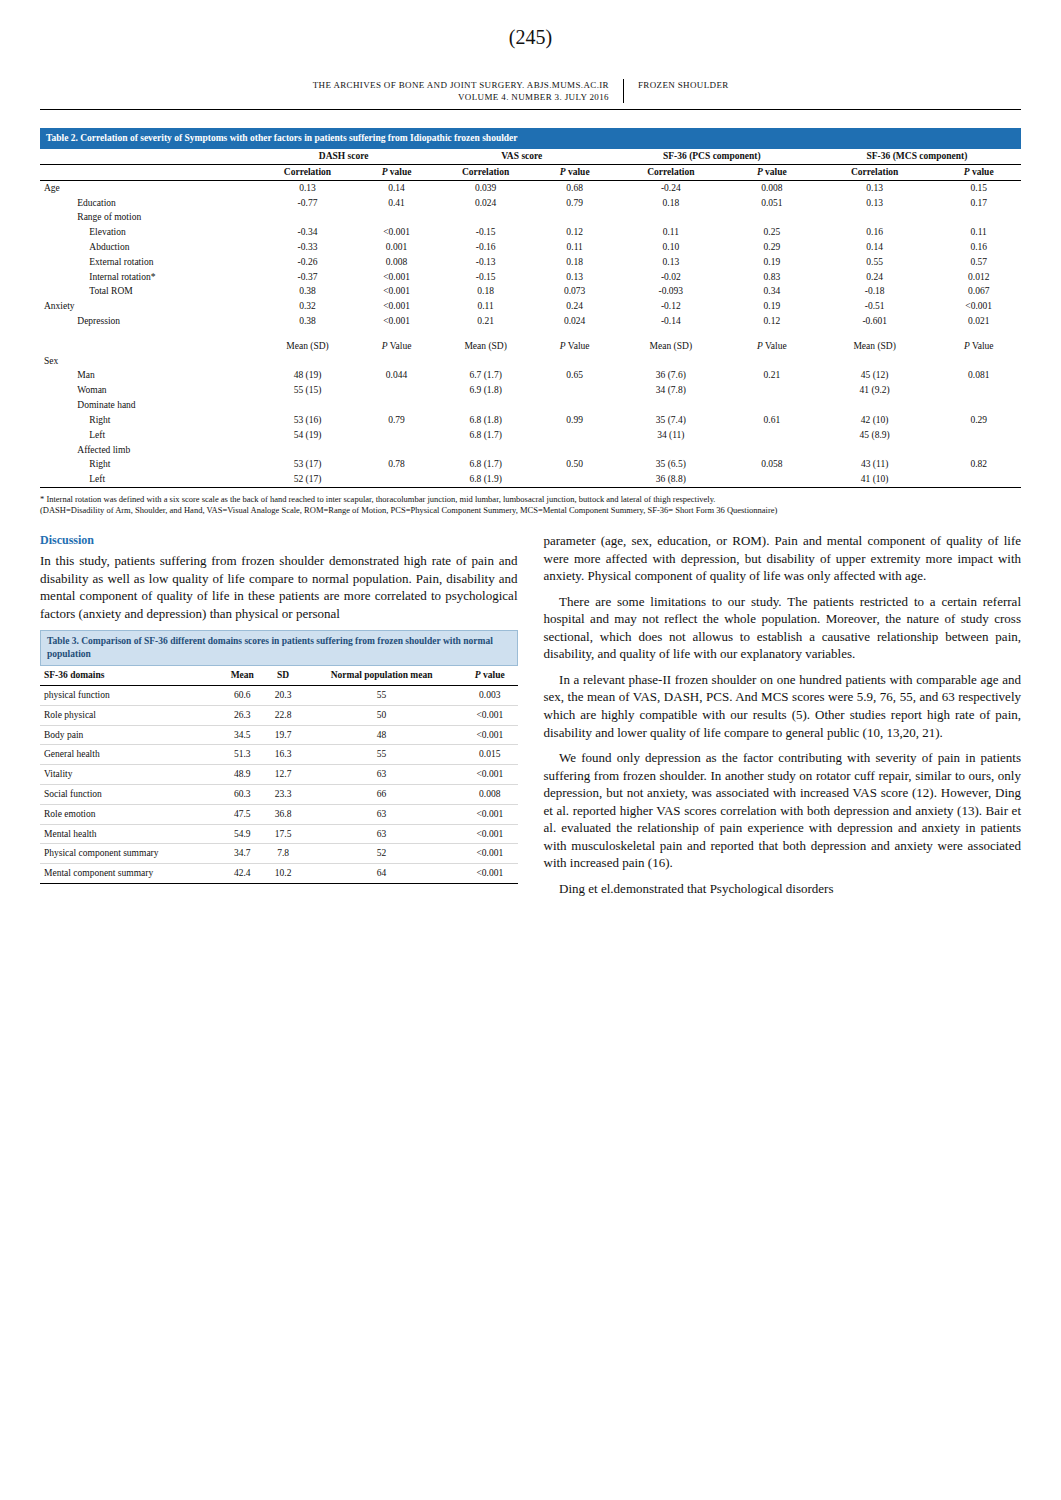(245)
The Archives of Bone and Joint Surgery. ABJS.MUMS.AC.IR Volume 4. Number 3. July 2016
Frozen Shoulder
Table 2. Correlation of severity of Symptoms with other factors in patients suffering from Idiopathic frozen shoulder
| | DASH score | VAS score | SF-36 (PCS component) | SF-36 (MCS component) |
| --- | --- | --- | --- | --- |
| | Correlation | P value | Correlation | P value | Correlation | P value | Correlation | P value |
| Age | 0.13 | 0.14 | 0.039 | 0.68 | -0.24 | 0.008 | 0.13 | 0.15 |
| | Education | -0.77 | 0.41 | 0.024 | 0.79 | 0.18 | 0.051 | 0.13 | 0.17 |
| | Range of motion | | | | | | | | |
| | Elevation | -0.34 | <0.001 | -0.15 | 0.12 | 0.11 | 0.25 | 0.16 | 0.11 |
| | Abduction | -0.33 | 0.001 | -0.16 | 0.11 | 0.10 | 0.29 | 0.14 | 0.16 |
| | External rotation | -0.26 | 0.008 | -0.13 | 0.18 | 0.13 | 0.19 | 0.55 | 0.57 |
| | Internal rotation* | -0.37 | <0.001 | -0.15 | 0.13 | -0.02 | 0.83 | 0.24 | 0.012 |
| | Total ROM | 0.38 | <0.001 | 0.18 | 0.073 | -0.093 | 0.34 | -0.18 | 0.067 |
| Anxiety | 0.32 | <0.001 | 0.11 | 0.24 | -0.12 | 0.19 | -0.51 | <0.001 |
| | Depression | 0.38 | <0.001 | 0.21 | 0.024 | -0.14 | 0.12 | -0.601 | 0.021 |
| | Mean (SD) | P Value | Mean (SD) | P Value | Mean (SD) | P Value | Mean (SD) | P Value |
| Sex | | | | | | | | |
| | Man | 48 (19) | 0.044 | 6.7 (1.7) | 0.65 | 36 (7.6) | 0.21 | 45 (12) | 0.081 |
| | Woman | 55 (15) | | 6.9 (1.8) | | 34 (7.8) | | 41 (9.2) | |
| | Dominate hand | | | | | | | | |
| | Right | 53 (16) | 0.79 | 6.8 (1.8) | 0.99 | 35 (7.4) | 0.61 | 42 (10) | 0.29 |
| | Left | 54 (19) | | 6.8 (1.7) | | 34 (11) | | 45 (8.9) | |
| | Affected limb | | | | | | | | |
| | Right | 53 (17) | 0.78 | 6.8 (1.7) | 0.50 | 35 (6.5) | 0.058 | 43 (11) | 0.82 |
| | Left | 52 (17) | | 6.8 (1.9) | | 36 (8.8) | | 41 (10) | |
* Internal rotation was defined with a six score scale as the back of hand reached to inter scapular, thoracolumbar junction, mid lumbar, lumbosacral junction, buttock and lateral of thigh respectively.
(DASH=Disadility of Arm, Shoulder, and Hand, VAS=Visual Analoge Scale, ROM=Range of Motion, PCS=Physical Component Summery, MCS=Mental Component Summery, SF-36= Short Form 36 Questionnaire)
Discussion
In this study, patients suffering from frozen shoulder demonstrated high rate of pain and disability as well as low quality of life compare to normal population. Pain, disability and mental component of quality of life in these patients are more correlated to psychological factors (anxiety and depression) than physical or personal
Table 3. Comparison of SF-36 different domains scores in patients suffering from frozen shoulder with normal population
| SF-36 domains | Mean | SD | Normal population mean | P value |
| --- | --- | --- | --- | --- |
| physical function | 60.6 | 20.3 | 55 | 0.003 |
| Role physical | 26.3 | 22.8 | 50 | <0.001 |
| Body pain | 34.5 | 19.7 | 48 | <0.001 |
| General health | 51.3 | 16.3 | 55 | 0.015 |
| Vitality | 48.9 | 12.7 | 63 | <0.001 |
| Social function | 60.3 | 23.3 | 66 | 0.008 |
| Role emotion | 47.5 | 36.8 | 63 | <0.001 |
| Mental health | 54.9 | 17.5 | 63 | <0.001 |
| Physical component summary | 34.7 | 7.8 | 52 | <0.001 |
| Mental component summary | 42.4 | 10.2 | 64 | <0.001 |
parameter (age, sex, education, or ROM). Pain and mental component of quality of life were more affected with depression, but disability of upper extremity more impact with anxiety. Physical component of quality of life was only affected with age.
There are some limitations to our study. The patients restricted to a certain referral hospital and may not reflect the whole population. Moreover, the nature of study cross sectional, which does not allowus to establish a causative relationship between pain, disability, and quality of life with our explanatory variables.
In a relevant phase-II frozen shoulder on one hundred patients with comparable age and sex, the mean of VAS, DASH, PCS. And MCS scores were 5.9, 76, 55, and 63 respectively which are highly compatible with our results (5). Other studies report high rate of pain, disability and lower quality of life compare to general public (10, 13,20, 21).
We found only depression as the factor contributing with severity of pain in patients suffering from frozen shoulder. In another study on rotator cuff repair, similar to ours, only depression, but not anxiety, was associated with increased VAS score (12). However, Ding et al. reported higher VAS scores correlation with both depression and anxiety (13). Bair et al. evaluated the relationship of pain experience with depression and anxiety in patients with musculoskeletal pain and reported that both depression and anxiety were associated with increased pain (16).
Ding et el.demonstrated that Psychological disorders